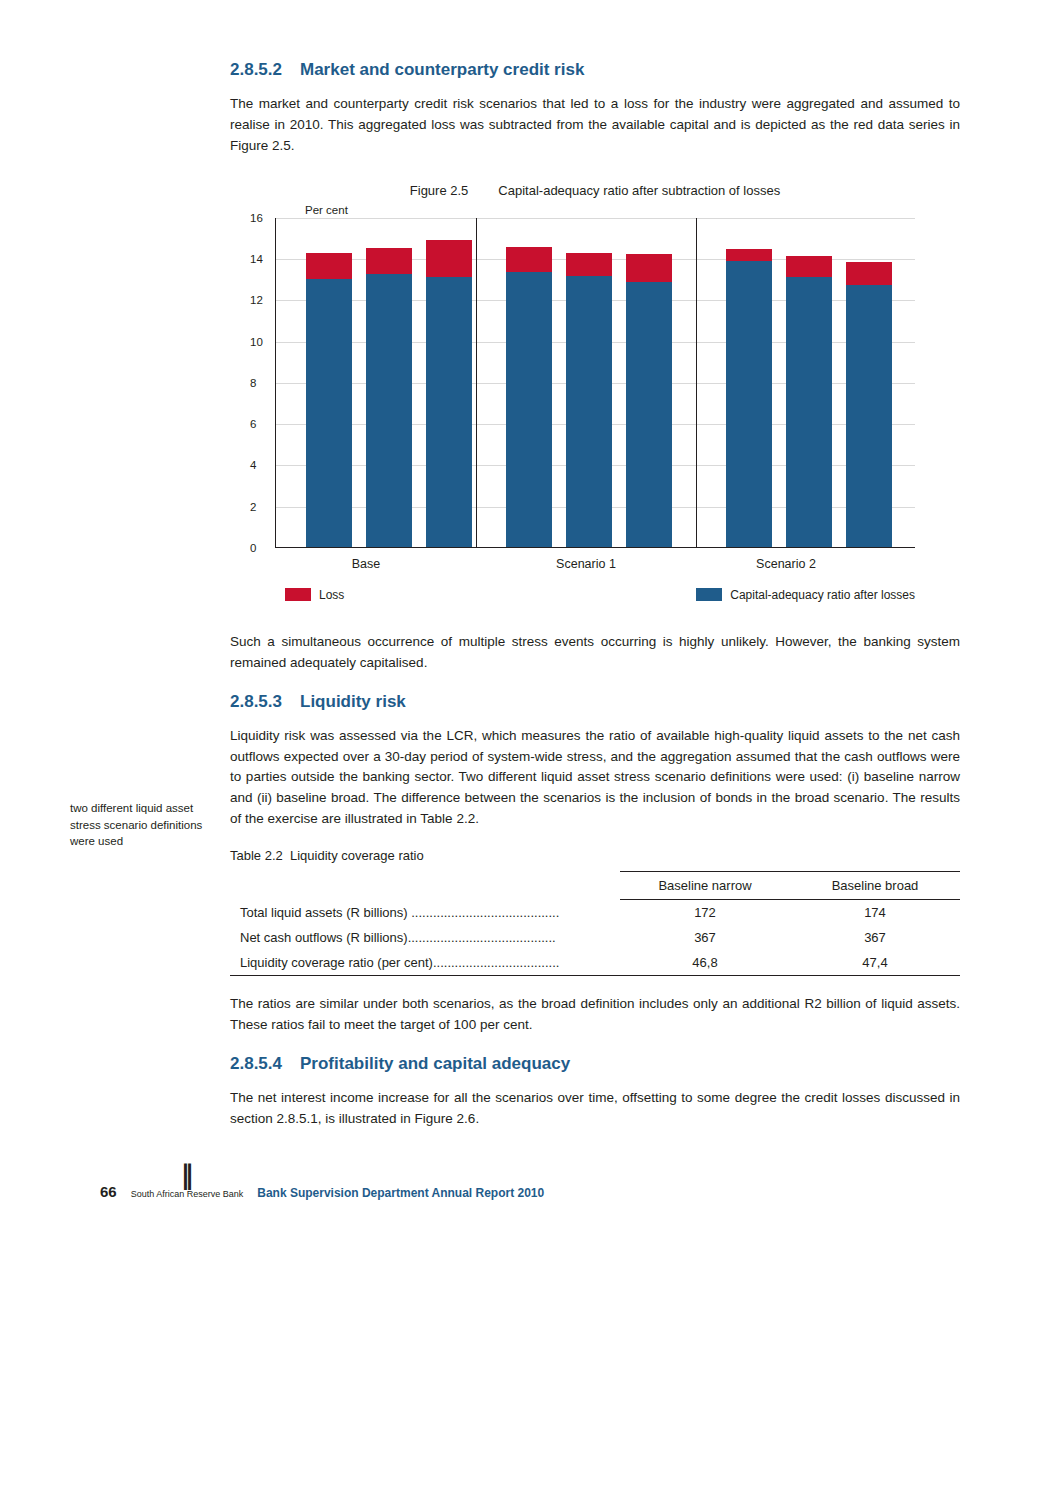2.8.5.2 Market and counterparty credit risk
The market and counterparty credit risk scenarios that led to a loss for the industry were aggregated and assumed to realise in 2010. This aggregated loss was subtracted from the available capital and is depicted as the red data series in Figure 2.5.
Figure 2.5 Capital-adequacy ratio after subtraction of losses
Per cent
16
14
12
10
8
6
4
2 0
Base
Scenario 1
Scenario 2
Loss
Capital-adequacy ratio after losses
Such a simultaneous occurrence of multiple stress events occurring is highly unlikely. However, the banking system remained adequately capitalised.
2.8.5.3 Liquidity risk
two different liquid asset stress scenario definitions were used
Liquidity risk was assessed via the LCR, which measures the ratio of available high-quality liquid assets to the net cash outflows expected over a 30-day period of system-wide stress, and the aggregation assumed that the cash outflows were to parties outside the banking sector. Two different liquid asset stress scenario definitions were used: (i) baseline narrow and (ii) baseline broad. The difference between the scenarios is the inclusion of bonds in the broad scenario. The results of the exercise are illustrated in Table 2.2.
Table 2.2 Liquidity coverage ratio
| | Baseline narrow | Baseline broad |
| --- | --- | --- |
| Total liquid assets (R billions) ......................................... | 172 | 174 |
| Net cash outflows (R billions) ......................................... | 367 | 367 |
| Liquidity coverage ratio (per cent) ................................... | 46,8 | 47,4 |
The ratios are similar under both scenarios, as the broad definition includes only an additional R2 billion of liquid assets. These ratios fail to meet the target of 100 per cent.
2.8.5.4 Profitability and capital adequacy
The net interest income increase for all the scenarios over time, offsetting to some degree the credit losses discussed in section 2.8.5.1, is illustrated in Figure 2.6.
66
∥
South African Reserve Bank
Bank Supervision Department Annual Report 2010